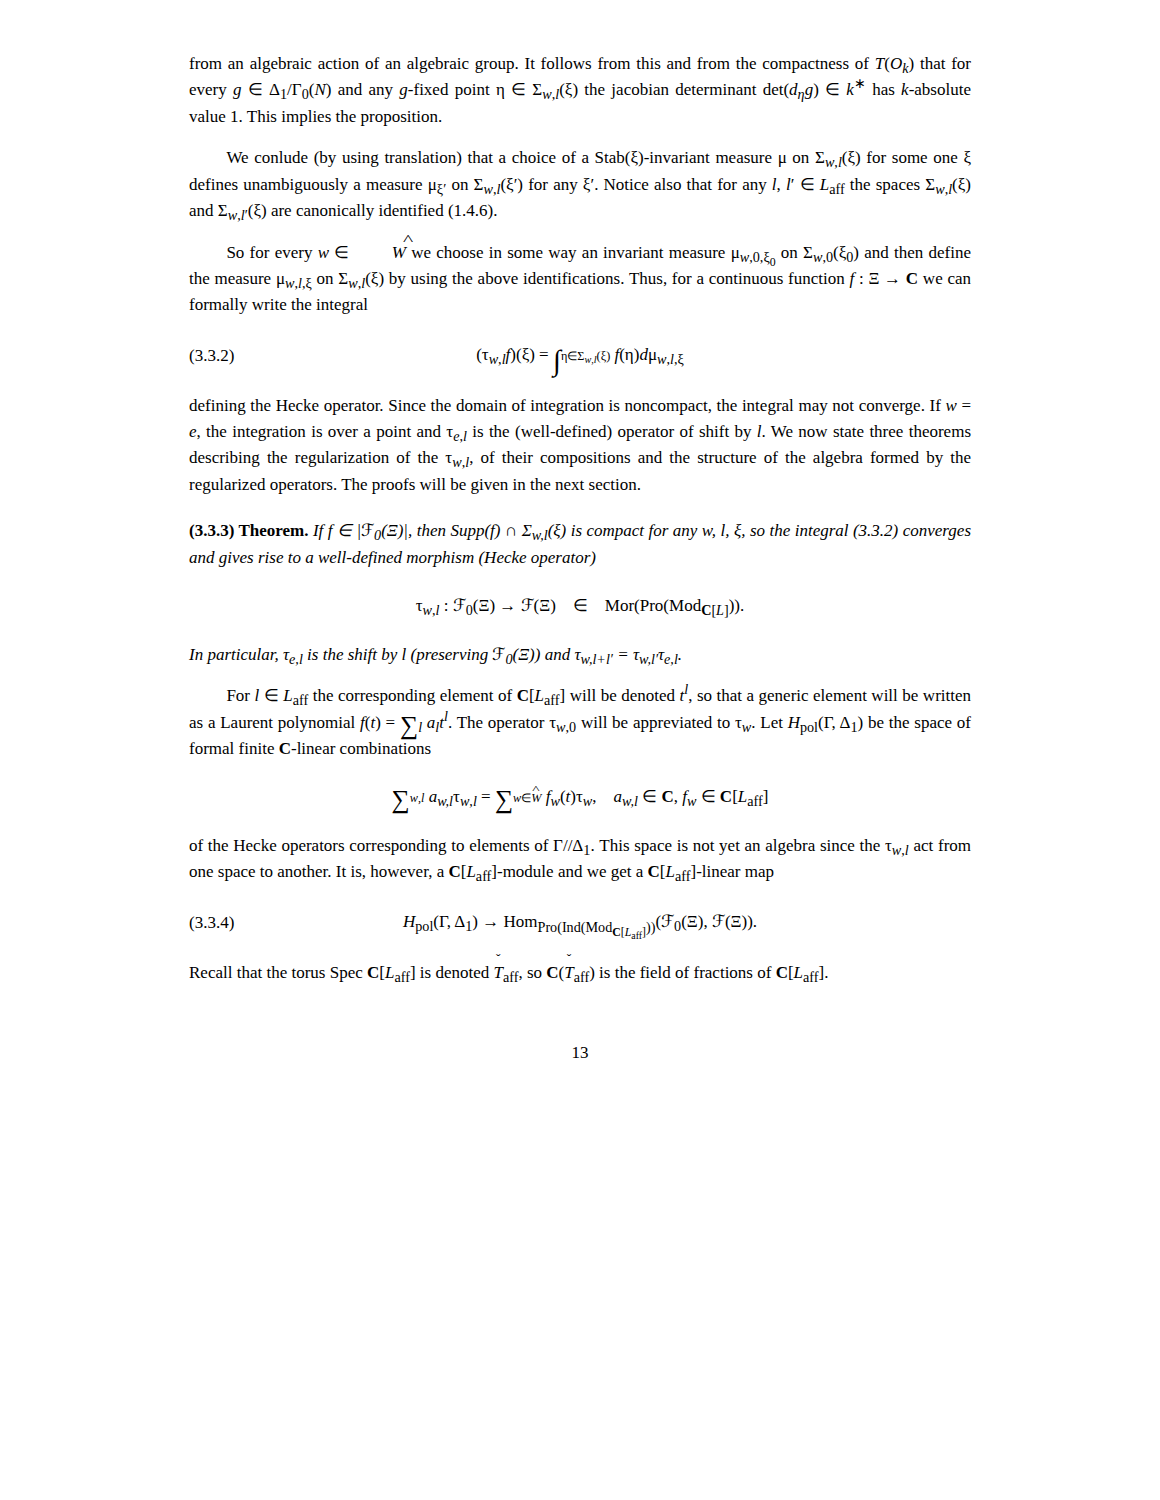from an algebraic action of an algebraic group. It follows from this and from the compactness of T(Ok) that for every g ∈ Δ1/Γ0(N) and any g-fixed point η ∈ Σw,l(ξ) the jacobian determinant det(dηg) ∈ k∗ has k-absolute value 1. This implies the proposition.
We conlude (by using translation) that a choice of a Stab(ξ)-invariant measure μ on Σw,l(ξ) for some one ξ defines unambiguously a measure μξ′ on Σw,l(ξ′) for any ξ′. Notice also that for any l, l′ ∈ Laff the spaces Σw,l(ξ) and Σw,l′(ξ) are canonically identified (1.4.6).
So for every w ∈ W we choose in some way an invariant measure μw,0,ξ0 on Σw,0(ξ0) and then define the measure μw,l,ξ on Σw,l(ξ) by using the above identifications. Thus, for a continuous function f : Ξ → C we can formally write the integral
(3.3.2) (τw,lf)(ξ) = ∫η∈Σw,l(ξ) f(η)dμw,l,ξ
defining the Hecke operator. Since the domain of integration is noncompact, the integral may not converge. If w = e, the integration is over a point and τe,l is the (well-defined) operator of shift by l. We now state three theorems describing the regularization of the τw,l, of their compositions and the structure of the algebra formed by the regularized operators. The proofs will be given in the next section.
(3.3.3) Theorem. If f ∈ |ℱ0(Ξ)|, then Supp(f) ∩ Σw,l(ξ) is compact for any w, l, ξ, so the integral (3.3.2) converges and gives rise to a well-defined morphism (Hecke operator)
τw,l : ℱ0(Ξ) → ℱ(Ξ) ∈ Mor(Pro(ModC[L])).
In particular, τe,l is the shift by l (preserving ℱ0(Ξ)) and τw,l+l′ = τw,l′τe,l.
For l ∈ Laff the corresponding element of C[Laff] will be denoted tl, so that a generic element will be written as a Laurent polynomial f(t) = ∑l altl. The operator τw,0 will be appreviated to τw. Let Hpol(Γ, Δ1) be the space of formal finite C-linear combinations
∑w,l aw,lτw,l = ∑w∈W fw(t)τw, aw,l ∈ C, fw ∈ C[Laff]
of the Hecke operators corresponding to elements of Γ//Δ1. This space is not yet an algebra since the τw,l act from one space to another. It is, however, a C[Laff]-module and we get a C[Laff]-linear map
(3.3.4) Hpol(Γ, Δ1) → HomPro(Ind(ModC[Laff]))(ℱ0(Ξ), ℱ(Ξ)).
Recall that the torus Spec C[Laff] is denoted Taff, so C(Taff) is the field of fractions of C[Laff].
13